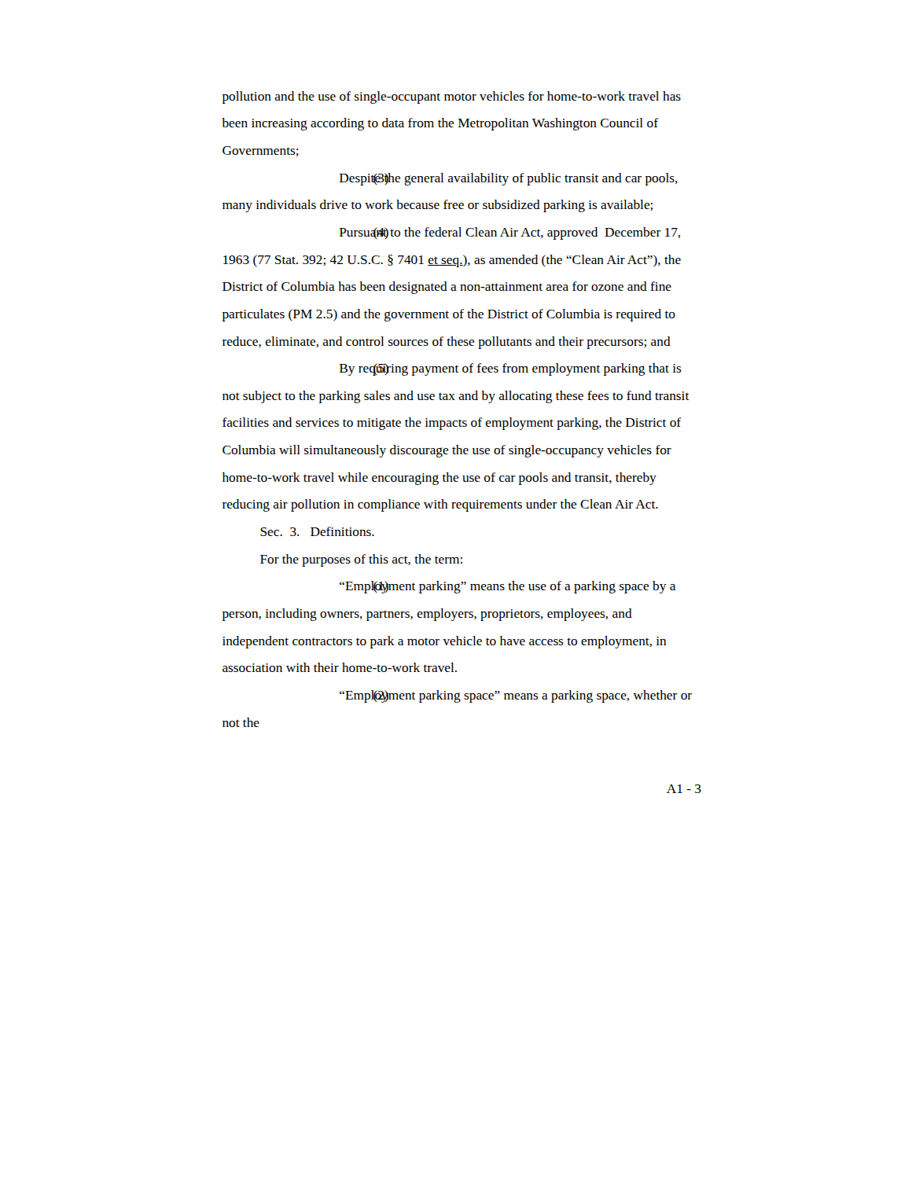pollution and the use of single-occupant motor vehicles for home-to-work travel has been increasing according to data from the Metropolitan Washington Council of Governments;
(3) Despite the general availability of public transit and car pools, many individuals drive to work because free or subsidized parking is available;
(4) Pursuant to the federal Clean Air Act, approved December 17, 1963 (77 Stat. 392; 42 U.S.C. § 7401 et seq.), as amended (the “Clean Air Act”), the District of Columbia has been designated a non-attainment area for ozone and fine particulates (PM 2.5) and the government of the District of Columbia is required to reduce, eliminate, and control sources of these pollutants and their precursors; and
(5) By requiring payment of fees from employment parking that is not subject to the parking sales and use tax and by allocating these fees to fund transit facilities and services to mitigate the impacts of employment parking, the District of Columbia will simultaneously discourage the use of single-occupancy vehicles for home-to-work travel while encouraging the use of car pools and transit, thereby reducing air pollution in compliance with requirements under the Clean Air Act.
Sec. 3. Definitions.
For the purposes of this act, the term:
(1)“Employment parking” means the use of a parking space by a person, including owners, partners, employers, proprietors, employees, and independent contractors to park a motor vehicle to have access to employment, in association with their home-to-work travel.
(2)“Employment parking space” means a parking space, whether or not the
A1 - 3